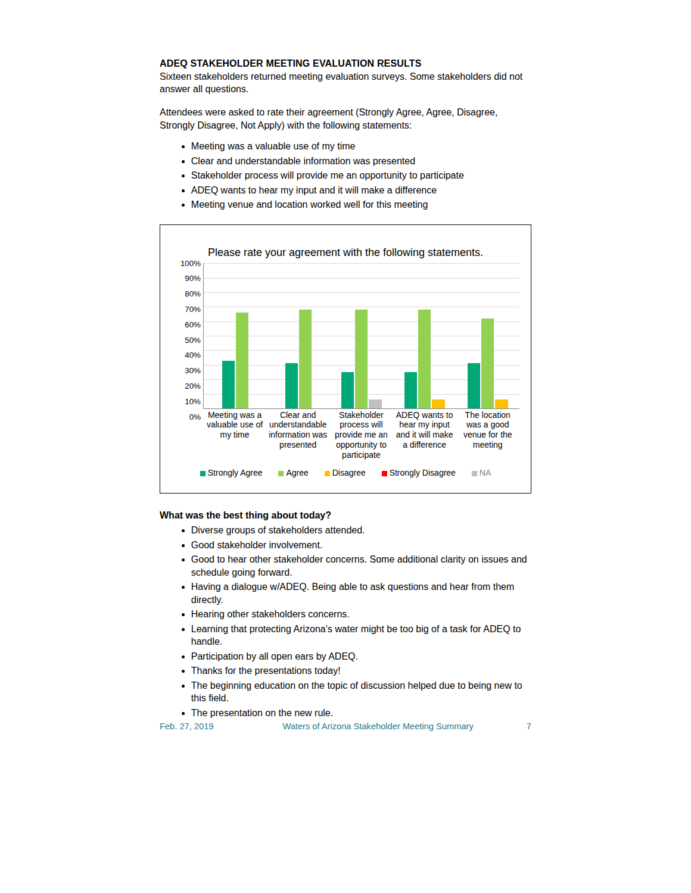ADEQ STAKEHOLDER MEETING EVALUATION RESULTS
Sixteen stakeholders returned meeting evaluation surveys. Some stakeholders did not answer all questions.
Attendees were asked to rate their agreement (Strongly Agree, Agree, Disagree, Strongly Disagree, Not Apply) with the following statements:
Meeting was a valuable use of my time
Clear and understandable information was presented
Stakeholder process will provide me an opportunity to participate
ADEQ wants to hear my input and it will make a difference
Meeting venue and location worked well for this meeting
Please rate your agreement with the following statements.
100% 90% 80% 70% 60% 50% 40% 30% 20% 10% 0%
Meeting was a valuable use of my time
Clear and understandable information was presented
Stakeholder process will provide me an opportunity to participate
ADEQ wants to hear my input and it will make a difference
The location was a good venue for the meeting
Strongly Agree Agree Disagree Strongly Disagree NA
What was the best thing about today?
Diverse groups of stakeholders attended.
Good stakeholder involvement.
Good to hear other stakeholder concerns. Some additional clarity on issues and schedule going forward.
Having a dialogue w/ADEQ. Being able to ask questions and hear from them directly.
Hearing other stakeholders concerns.
Learning that protecting Arizona's water might be too big of a task for ADEQ to handle.
Participation by all open ears by ADEQ.
Thanks for the presentations today!
The beginning education on the topic of discussion helped due to being new to this field.
The presentation on the new rule.
Feb. 27, 2019
Waters of Arizona Stakeholder Meeting Summary
7